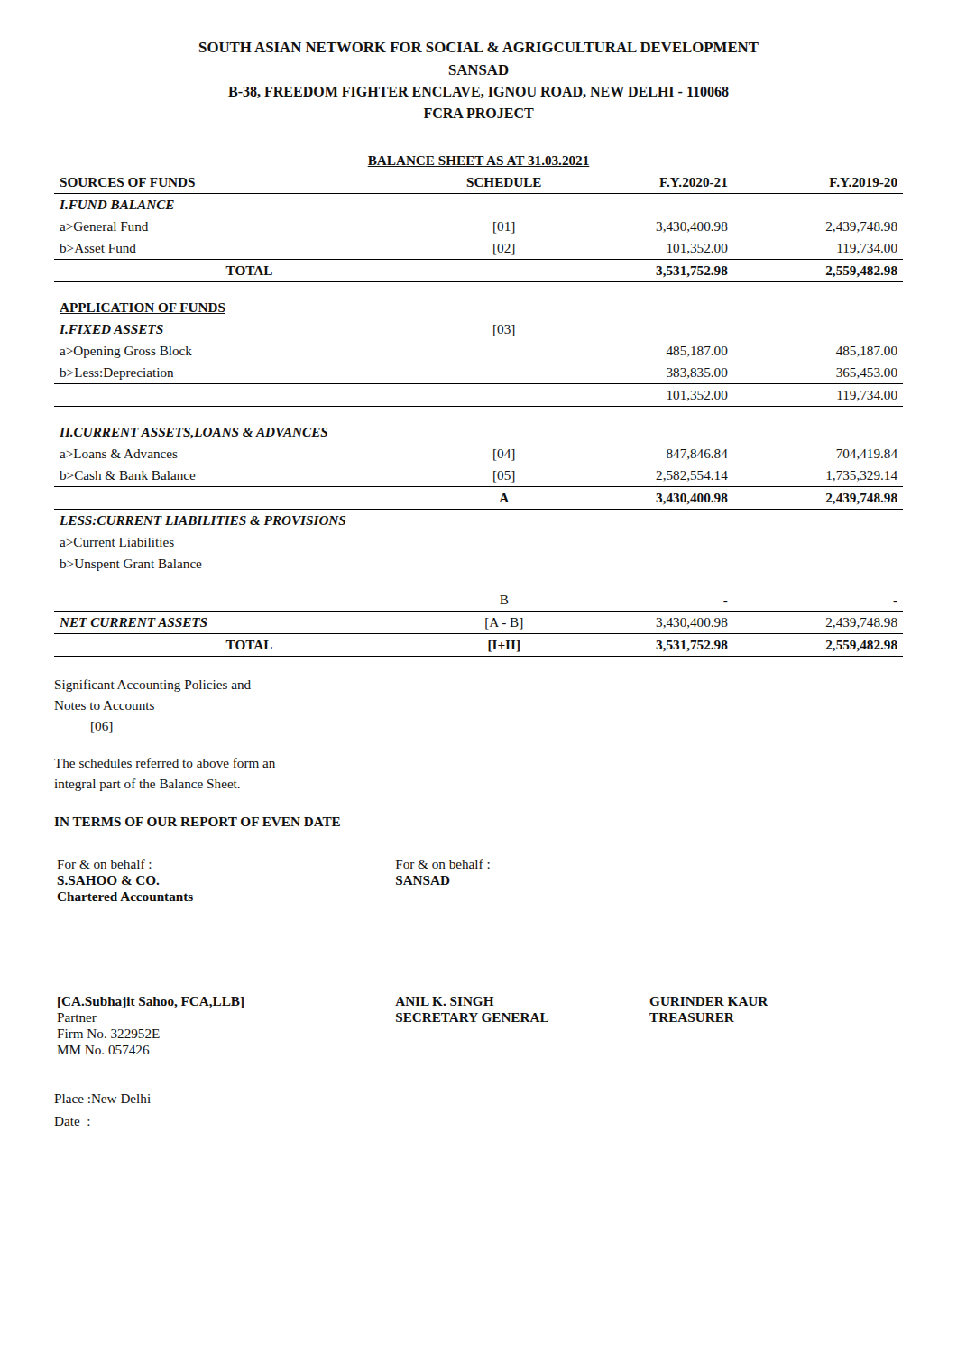SOUTH ASIAN NETWORK FOR SOCIAL & AGRIGCULTURAL DEVELOPMENT
SANSAD
B-38, FREEDOM FIGHTER ENCLAVE, IGNOU ROAD, NEW DELHI - 110068
FCRA PROJECT
| BALANCE SHEET AS AT 31.03.2021 |
| SOURCES OF FUNDS | SCHEDULE | F.Y.2020-21 | F.Y.2019-20 |
| I.FUND BALANCE | | | |
| a>General Fund | [01] | 3,430,400.98 | 2,439,748.98 |
| b>Asset Fund | [02] | 101,352.00 | 119,734.00 |
| TOTAL | | 3,531,752.98 | 2,559,482.98 |
| APPLICATION OF FUNDS | | | |
| I.FIXED ASSETS | [03] | | |
| a>Opening Gross Block | | 485,187.00 | 485,187.00 |
| b>Less:Depreciation | | 383,835.00 | 365,453.00 |
| | | 101,352.00 | 119,734.00 |
| II.CURRENT ASSETS,LOANS & ADVANCES | | | |
| a>Loans & Advances | [04] | 847,846.84 | 704,419.84 |
| b>Cash & Bank Balance | [05] | 2,582,554.14 | 1,735,329.14 |
| | A | 3,430,400.98 | 2,439,748.98 |
| LESS:CURRENT LIABILITIES & PROVISIONS | | | |
| a>Current Liabilities | | | |
| b>Unspent Grant Balance | | | |
| | B | - | - |
| NET CURRENT ASSETS | [A - B] | 3,430,400.98 | 2,439,748.98 |
| TOTAL | [I+II] | 3,531,752.98 | 2,559,482.98 |
Significant Accounting Policies and
Notes to Accounts
[06]
The schedules referred to above form an
integral part of the Balance Sheet.
IN TERMS OF OUR REPORT OF EVEN DATE
| For & on behalf : S.SAHOO & CO. Chartered Accountants | For & on behalf : SANSAD | |
| [CA.Subhajit Sahoo, FCA,LLB] Partner Firm No. 322952E MM No. 057426 | ANIL K. SINGH SECRETARY GENERAL | GURINDER KAUR TREASURER |
Place :New Delhi
Date :